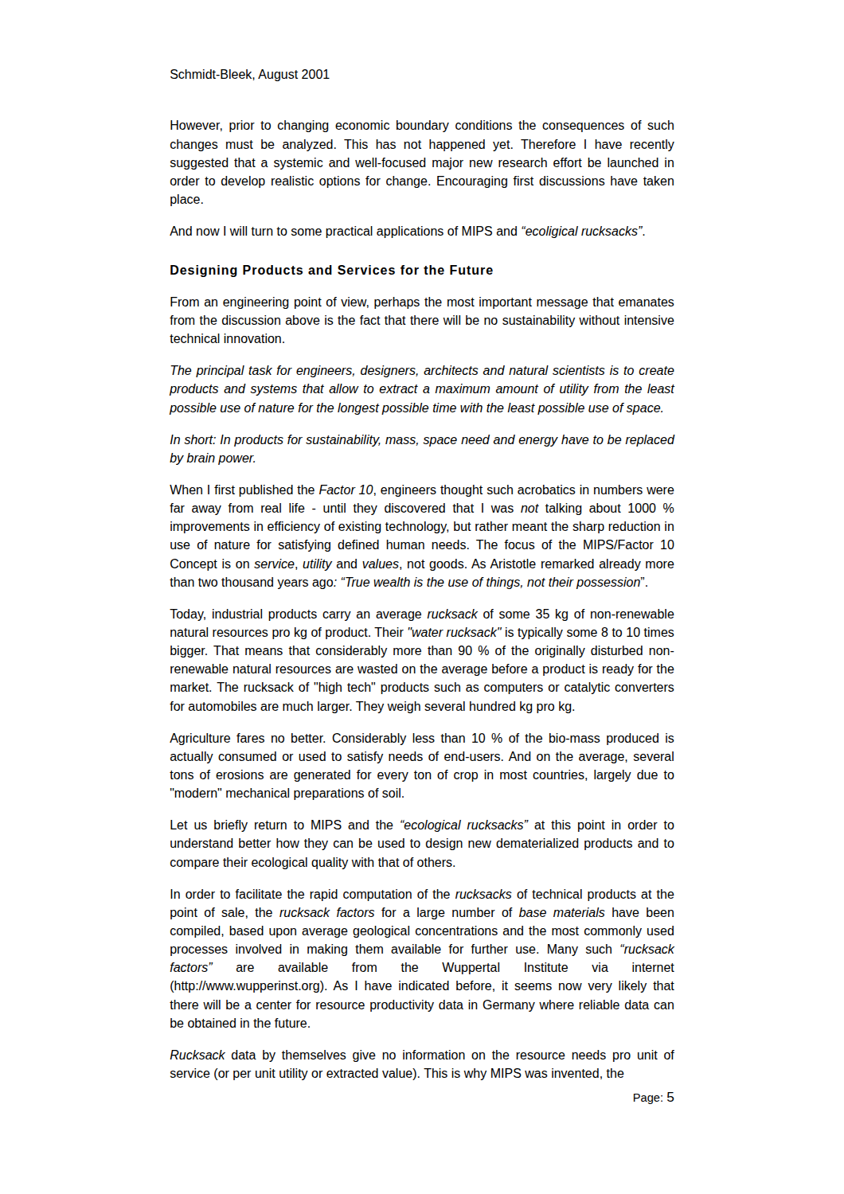Schmidt-Bleek, August 2001
However, prior to changing economic boundary conditions the consequences of such changes must be analyzed. This has not happened yet. Therefore I have recently suggested that a systemic and well-focused major new research effort be launched in order to develop realistic options for change. Encouraging first discussions have taken place.
And now I will turn to some practical applications of MIPS and “ecoligical rucksacks”.
Designing Products and Services for the Future
From an engineering point of view, perhaps the most important message that emanates from the discussion above is the fact that there will be no sustainability without intensive technical innovation.
The principal task for engineers, designers, architects and natural scientists is to create products and systems that allow to extract a maximum amount of utility from the least possible use of nature for the longest possible time with the least possible use of space.
In short: In products for sustainability, mass, space need and energy have to be replaced by brain power.
When I first published the Factor 10, engineers thought such acrobatics in numbers were far away from real life - until they discovered that I was not talking about 1000 % improvements in efficiency of existing technology, but rather meant the sharp reduction in use of nature for satisfying defined human needs. The focus of the MIPS/Factor 10 Concept is on service, utility and values, not goods. As Aristotle remarked already more than two thousand years ago: “True wealth is the use of things, not their possession”.
Today, industrial products carry an average rucksack of some 35 kg of non-renewable natural resources pro kg of product. Their "water rucksack" is typically some 8 to 10 times bigger. That means that considerably more than 90 % of the originally disturbed non-renewable natural resources are wasted on the average before a product is ready for the market. The rucksack of "high tech" products such as computers or catalytic converters for automobiles are much larger. They weigh several hundred kg pro kg.
Agriculture fares no better. Considerably less than 10 % of the bio-mass produced is actually consumed or used to satisfy needs of end-users. And on the average, several tons of erosions are generated for every ton of crop in most countries, largely due to "modern" mechanical preparations of soil.
Let us briefly return to MIPS and the “ecological rucksacks” at this point in order to understand better how they can be used to design new dematerialized products and to compare their ecological quality with that of others.
In order to facilitate the rapid computation of the rucksacks of technical products at the point of sale, the rucksack factors for a large number of base materials have been compiled, based upon average geological concentrations and the most commonly used processes involved in making them available for further use. Many such “rucksack factors” are available from the Wuppertal Institute via internet (http://www.wupperinst.org). As I have indicated before, it seems now very likely that there will be a center for resource productivity data in Germany where reliable data can be obtained in the future.
Rucksack data by themselves give no information on the resource needs pro unit of service (or per unit utility or extracted value). This is why MIPS was invented, the
Page: 5